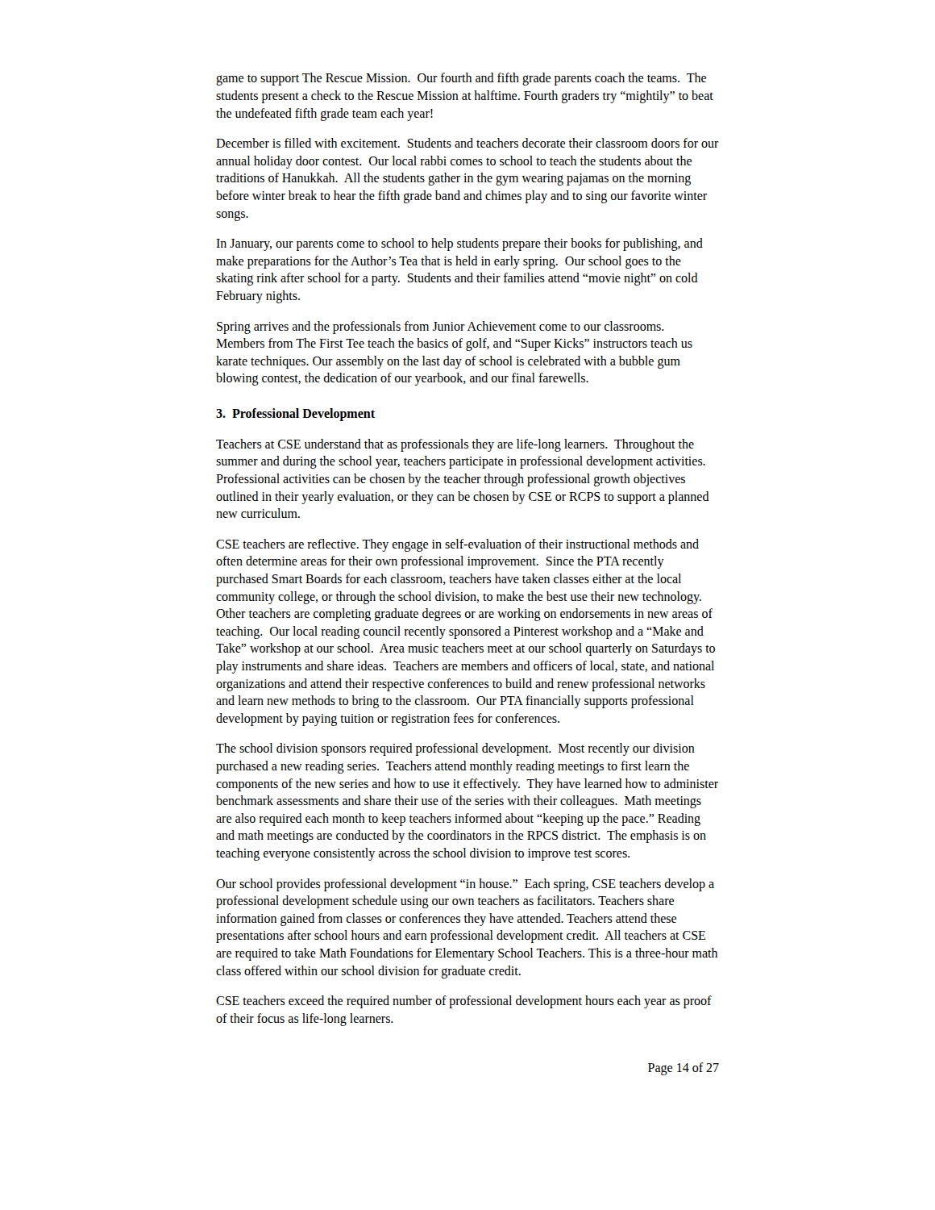game to support The Rescue Mission. Our fourth and fifth grade parents coach the teams. The students present a check to the Rescue Mission at halftime. Fourth graders try “mightily” to beat the undefeated fifth grade team each year!
December is filled with excitement. Students and teachers decorate their classroom doors for our annual holiday door contest. Our local rabbi comes to school to teach the students about the traditions of Hanukkah. All the students gather in the gym wearing pajamas on the morning before winter break to hear the fifth grade band and chimes play and to sing our favorite winter songs.
In January, our parents come to school to help students prepare their books for publishing, and make preparations for the Author’s Tea that is held in early spring. Our school goes to the skating rink after school for a party. Students and their families attend “movie night” on cold February nights.
Spring arrives and the professionals from Junior Achievement come to our classrooms. Members from The First Tee teach the basics of golf, and “Super Kicks” instructors teach us karate techniques. Our assembly on the last day of school is celebrated with a bubble gum blowing contest, the dedication of our yearbook, and our final farewells.
3. Professional Development
Teachers at CSE understand that as professionals they are life-long learners. Throughout the summer and during the school year, teachers participate in professional development activities. Professional activities can be chosen by the teacher through professional growth objectives outlined in their yearly evaluation, or they can be chosen by CSE or RCPS to support a planned new curriculum.
CSE teachers are reflective. They engage in self-evaluation of their instructional methods and often determine areas for their own professional improvement. Since the PTA recently purchased Smart Boards for each classroom, teachers have taken classes either at the local community college, or through the school division, to make the best use their new technology. Other teachers are completing graduate degrees or are working on endorsements in new areas of teaching. Our local reading council recently sponsored a Pinterest workshop and a “Make and Take” workshop at our school. Area music teachers meet at our school quarterly on Saturdays to play instruments and share ideas. Teachers are members and officers of local, state, and national organizations and attend their respective conferences to build and renew professional networks and learn new methods to bring to the classroom. Our PTA financially supports professional development by paying tuition or registration fees for conferences.
The school division sponsors required professional development. Most recently our division purchased a new reading series. Teachers attend monthly reading meetings to first learn the components of the new series and how to use it effectively. They have learned how to administer benchmark assessments and share their use of the series with their colleagues. Math meetings are also required each month to keep teachers informed about “keeping up the pace.” Reading and math meetings are conducted by the coordinators in the RPCS district. The emphasis is on teaching everyone consistently across the school division to improve test scores.
Our school provides professional development “in house.” Each spring, CSE teachers develop a professional development schedule using our own teachers as facilitators. Teachers share information gained from classes or conferences they have attended. Teachers attend these presentations after school hours and earn professional development credit. All teachers at CSE are required to take Math Foundations for Elementary School Teachers. This is a three-hour math class offered within our school division for graduate credit.
CSE teachers exceed the required number of professional development hours each year as proof of their focus as life-long learners.
Page 14 of 27